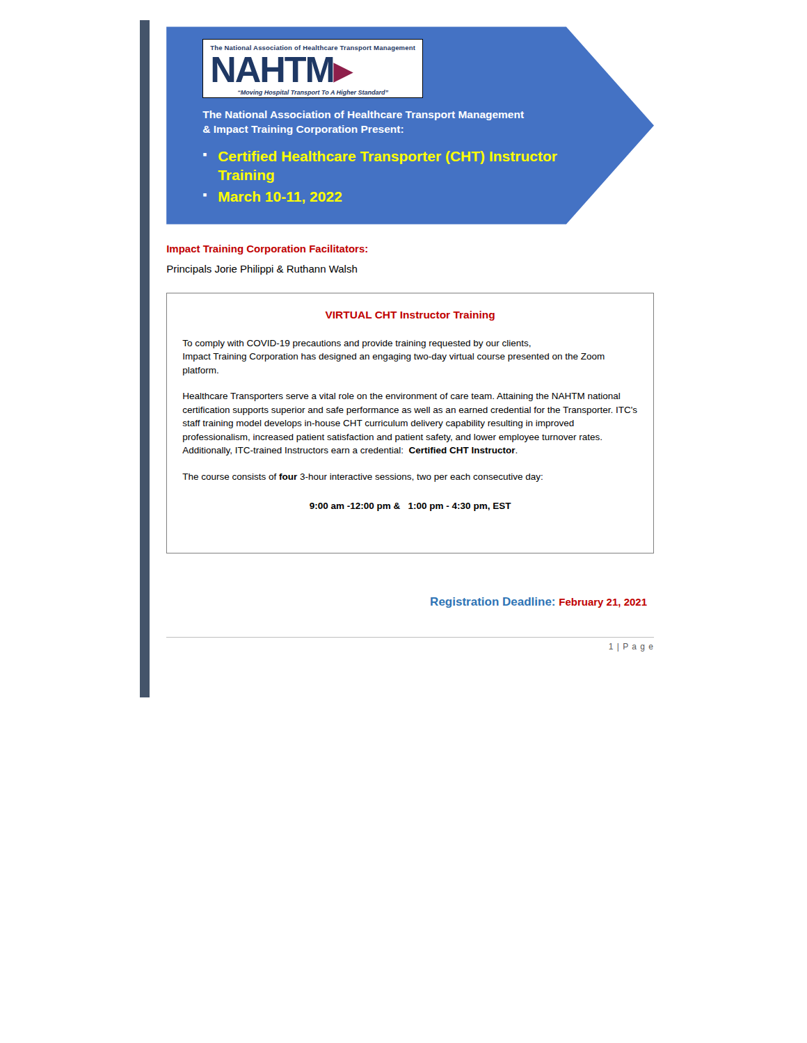The National Association of Healthcare Transport Management
NAHTM▸
“Moving Hospital Transport To A Higher Standard”
The National Association of Healthcare Transport Management
& Impact Training Corporation Present:
Certified Healthcare Transporter (CHT) Instructor Training
March 10-11, 2022
Impact Training Corporation Facilitators:
Principals Jorie Philippi & Ruthann Walsh
VIRTUAL CHT Instructor Training
To comply with COVID-19 precautions and provide training requested by our clients,
Impact Training Corporation has designed an engaging two-day virtual course presented on the Zoom platform.
Healthcare Transporters serve a vital role on the environment of care team. Attaining the NAHTM national certification supports superior and safe performance as well as an earned credential for the Transporter. ITC's staff training model develops in-house CHT curriculum delivery capability resulting in improved professionalism, increased patient satisfaction and patient safety, and lower employee turnover rates. Additionally, ITC-trained Instructors earn a credential: Certified CHT Instructor.
The course consists of four 3-hour interactive sessions, two per each consecutive day:
9:00 am -12:00 pm & 1:00 pm - 4:30 pm, EST
Registration Deadline: February 21, 2021
1 | P a g e